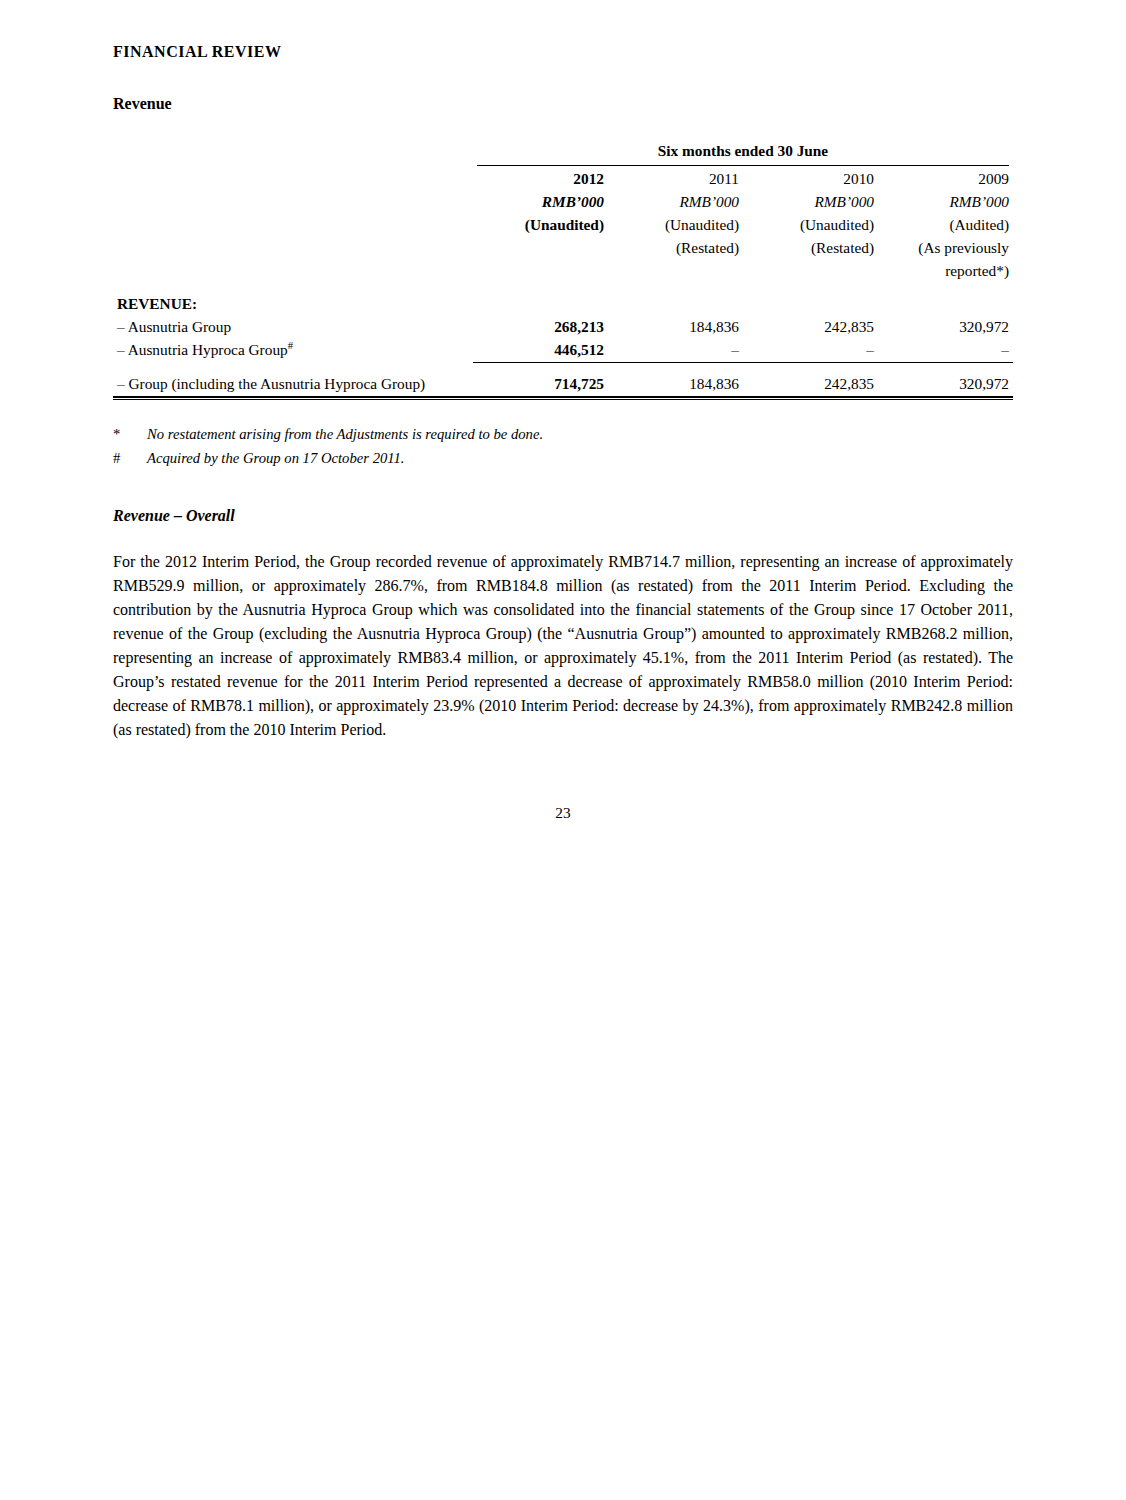FINANCIAL REVIEW
Revenue
| | Six months ended 30 June |
| | 2012 | 2011 | 2010 | 2009 |
| | RMB’000 | RMB’000 | RMB’000 | RMB’000 |
| | (Unaudited) | (Unaudited) | (Unaudited) | (Audited) |
| | | (Restated) | (Restated) | (As previously |
| | | | | reported*) |
| REVENUE: | | | | |
| – Ausnutria Group | 268,213 | 184,836 | 242,835 | 320,972 |
| – Ausnutria Hyproca Group # | 446,512 | – | – | – |
| – Group (including the Ausnutria Hyproca Group) | 714,725 | 184,836 | 242,835 | 320,972 |
| * | No restatement arising from the Adjustments is required to be done. |
| # | Acquired by the Group on 17 October 2011. |
Revenue – Overall
For the 2012 Interim Period, the Group recorded revenue of approximately RMB714.7 million, representing an increase of approximately RMB529.9 million, or approximately 286.7%, from RMB184.8 million (as restated) from the 2011 Interim Period. Excluding the contribution by the Ausnutria Hyproca Group which was consolidated into the financial statements of the Group since 17 October 2011, revenue of the Group (excluding the Ausnutria Hyproca Group) (the “Ausnutria Group”) amounted to approximately RMB268.2 million, representing an increase of approximately RMB83.4 million, or approximately 45.1%, from the 2011 Interim Period (as restated). The Group’s restated revenue for the 2011 Interim Period represented a decrease of approximately RMB58.0 million (2010 Interim Period: decrease of RMB78.1 million), or approximately 23.9% (2010 Interim Period: decrease by 24.3%), from approximately RMB242.8 million (as restated) from the 2010 Interim Period.
23